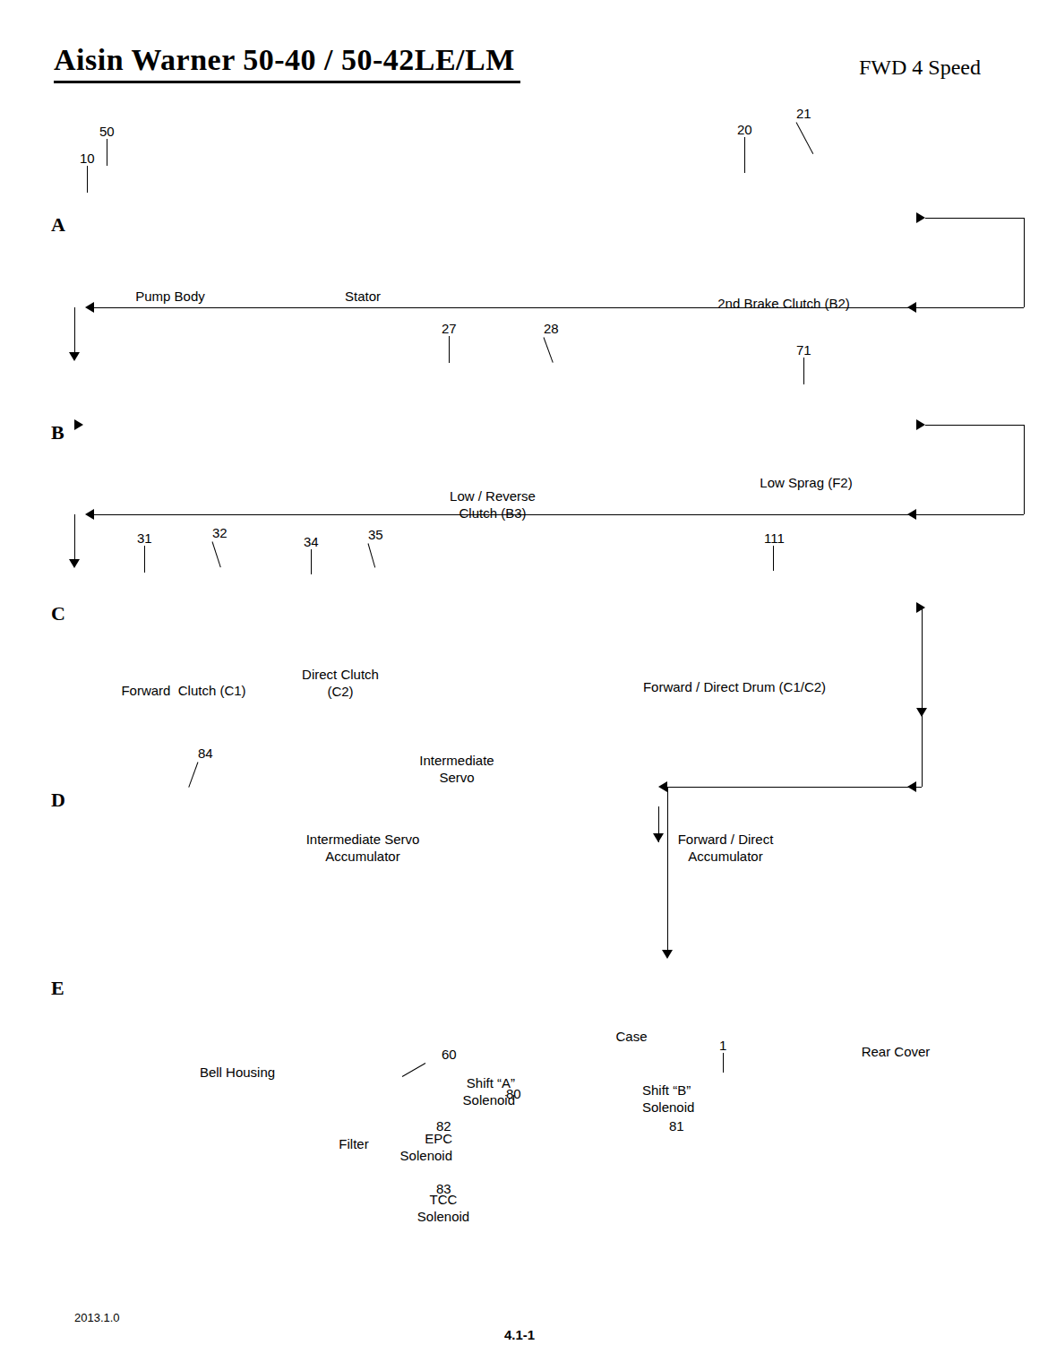Aisin Warner 50-40 / 50-42LE/LM
FWD 4 Speed
A
B
C
D
E
50
10
20
21
Pump Body
Stator
2nd Brake Clutch (B2)
27
28
71
Low / Reverse
Clutch (B3)
Low Sprag (F2)
31
32
34
35
111
Forward Clutch (C1)
Direct Clutch
(C2)
Forward / Direct Drum (C1/C2)
Intermediate
Servo
84
Intermediate Servo
Accumulator
Forward / Direct
Accumulator
Case
Bell Housing
Rear Cover
60
1
Shift “A”
Solenoid
80
Shift “B”
Solenoid
81
82
EPC
Solenoid
83
TCC
Solenoid
Filter
2013.1.0
4.1-1